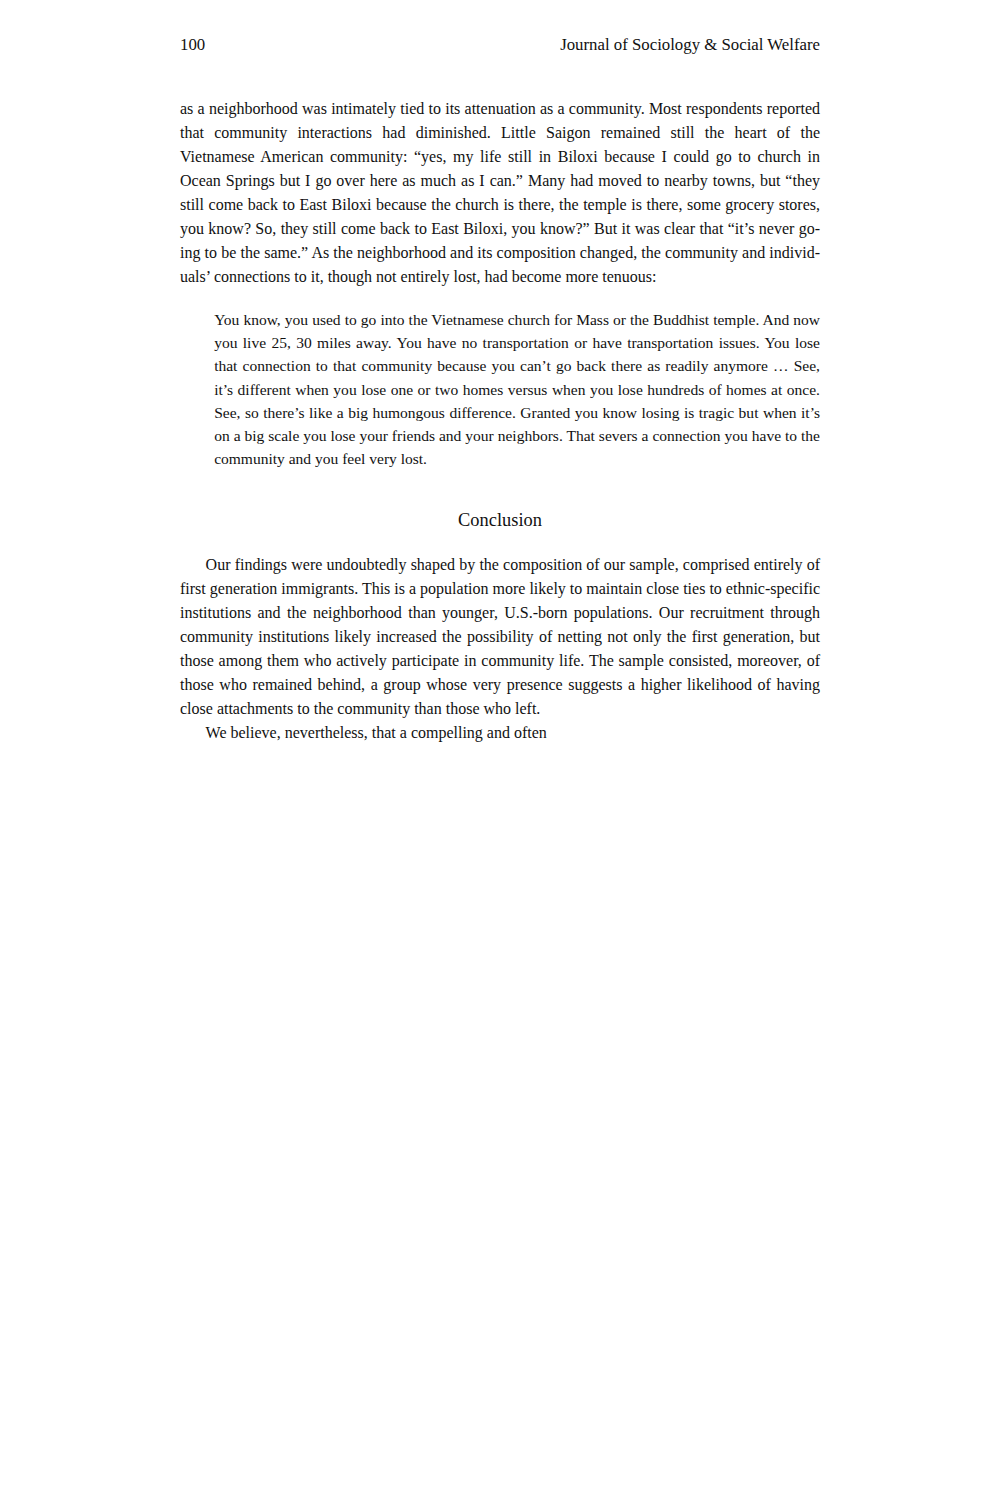100 Journal of Sociology & Social Welfare
as a neighborhood was intimately tied to its attenuation as a community. Most respondents reported that community interactions had diminished. Little Saigon remained still the heart of the Vietnamese American community: “yes, my life still in Biloxi because I could go to church in Ocean Springs but I go over here as much as I can.” Many had moved to nearby towns, but “they still come back to East Biloxi because the church is there, the temple is there, some grocery stores, you know? So, they still come back to East Biloxi, you know?” But it was clear that “it’s never going to be the same.” As the neighborhood and its composition changed, the community and individuals’ connections to it, though not entirely lost, had become more tenuous:
You know, you used to go into the Vietnamese church for Mass or the Buddhist temple. And now you live 25, 30 miles away. You have no transportation or have transportation issues. You lose that connection to that community because you can’t go back there as readily anymore … See, it’s different when you lose one or two homes versus when you lose hundreds of homes at once. See, so there’s like a big humongous difference. Granted you know losing is tragic but when it’s on a big scale you lose your friends and your neighbors. That severs a connection you have to the community and you feel very lost.
Conclusion
Our findings were undoubtedly shaped by the composition of our sample, comprised entirely of first generation immigrants. This is a population more likely to maintain close ties to ethnic-specific institutions and the neighborhood than younger, U.S.-born populations. Our recruitment through community institutions likely increased the possibility of netting not only the first generation, but those among them who actively participate in community life. The sample consisted, moreover, of those who remained behind, a group whose very presence suggests a higher likelihood of having close attachments to the community than those who left.
We believe, nevertheless, that a compelling and often